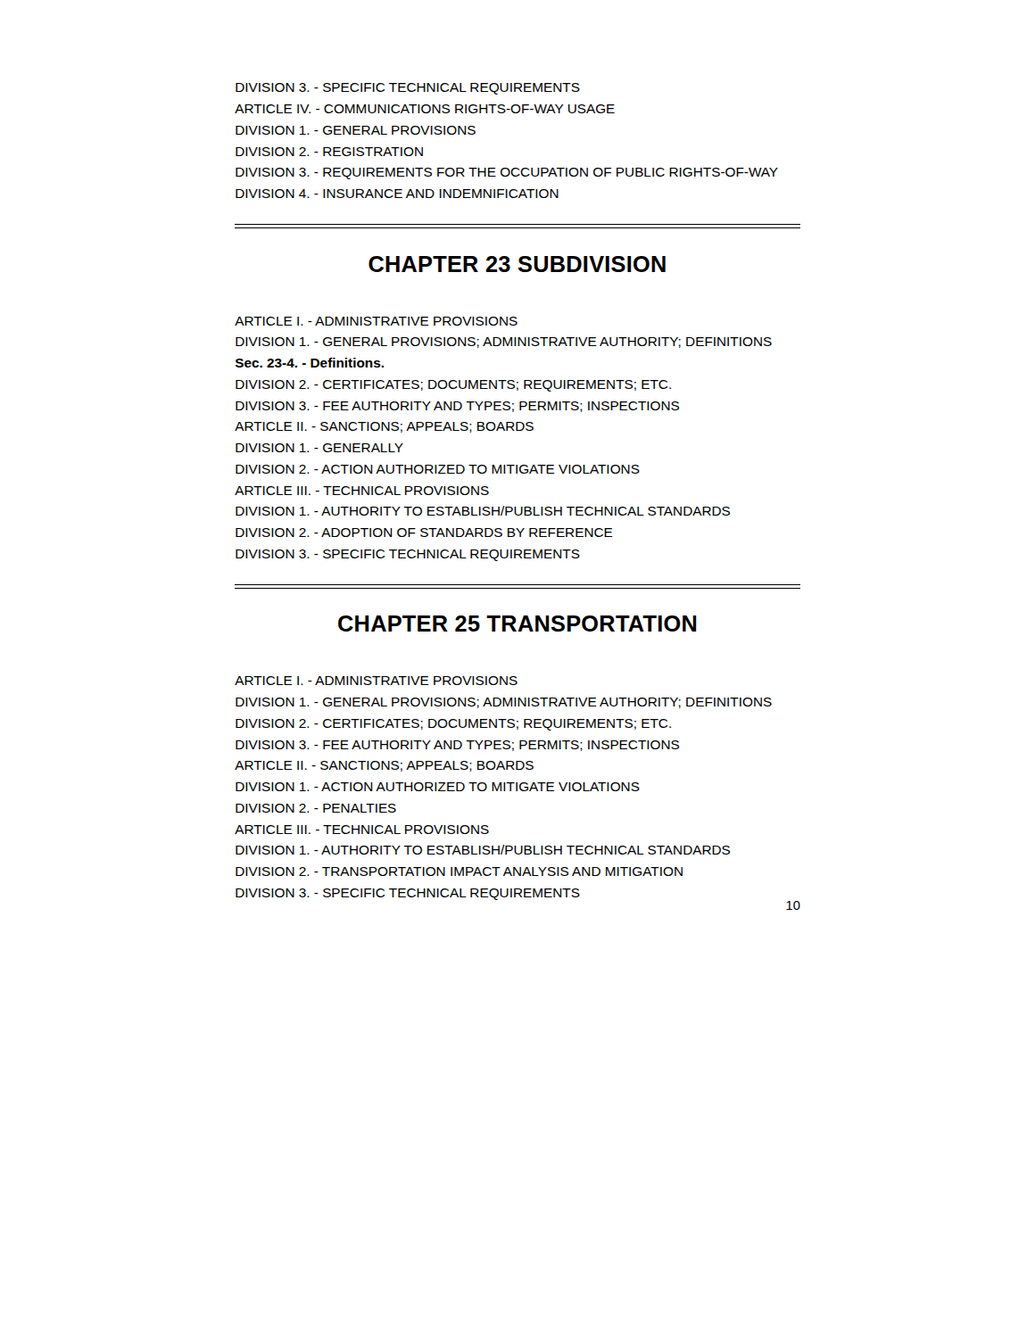DIVISION 3. - SPECIFIC TECHNICAL REQUIREMENTS
ARTICLE IV. - COMMUNICATIONS RIGHTS-OF-WAY USAGE
DIVISION 1. - GENERAL PROVISIONS
DIVISION 2. - REGISTRATION
DIVISION 3. - REQUIREMENTS FOR THE OCCUPATION OF PUBLIC RIGHTS-OF-WAY
DIVISION 4. - INSURANCE AND INDEMNIFICATION
CHAPTER 23 SUBDIVISION
ARTICLE I. - ADMINISTRATIVE PROVISIONS
DIVISION 1. - GENERAL PROVISIONS; ADMINISTRATIVE AUTHORITY; DEFINITIONS
Sec. 23-4. - Definitions.
DIVISION 2. - CERTIFICATES; DOCUMENTS; REQUIREMENTS; ETC.
DIVISION 3. - FEE AUTHORITY AND TYPES; PERMITS; INSPECTIONS
ARTICLE II. - SANCTIONS; APPEALS; BOARDS
DIVISION 1. - GENERALLY
DIVISION 2. - ACTION AUTHORIZED TO MITIGATE VIOLATIONS
ARTICLE III. - TECHNICAL PROVISIONS
DIVISION 1. - AUTHORITY TO ESTABLISH/PUBLISH TECHNICAL STANDARDS
DIVISION 2. - ADOPTION OF STANDARDS BY REFERENCE
DIVISION 3. - SPECIFIC TECHNICAL REQUIREMENTS
CHAPTER 25 TRANSPORTATION
ARTICLE I. - ADMINISTRATIVE PROVISIONS
DIVISION 1. - GENERAL PROVISIONS; ADMINISTRATIVE AUTHORITY; DEFINITIONS
DIVISION 2. - CERTIFICATES; DOCUMENTS; REQUIREMENTS; ETC.
DIVISION 3. - FEE AUTHORITY AND TYPES; PERMITS; INSPECTIONS
ARTICLE II. - SANCTIONS; APPEALS; BOARDS
DIVISION 1. - ACTION AUTHORIZED TO MITIGATE VIOLATIONS
DIVISION 2. - PENALTIES
ARTICLE III. - TECHNICAL PROVISIONS
DIVISION 1. - AUTHORITY TO ESTABLISH/PUBLISH TECHNICAL STANDARDS
DIVISION 2. - TRANSPORTATION IMPACT ANALYSIS AND MITIGATION
DIVISION 3. - SPECIFIC TECHNICAL REQUIREMENTS
10